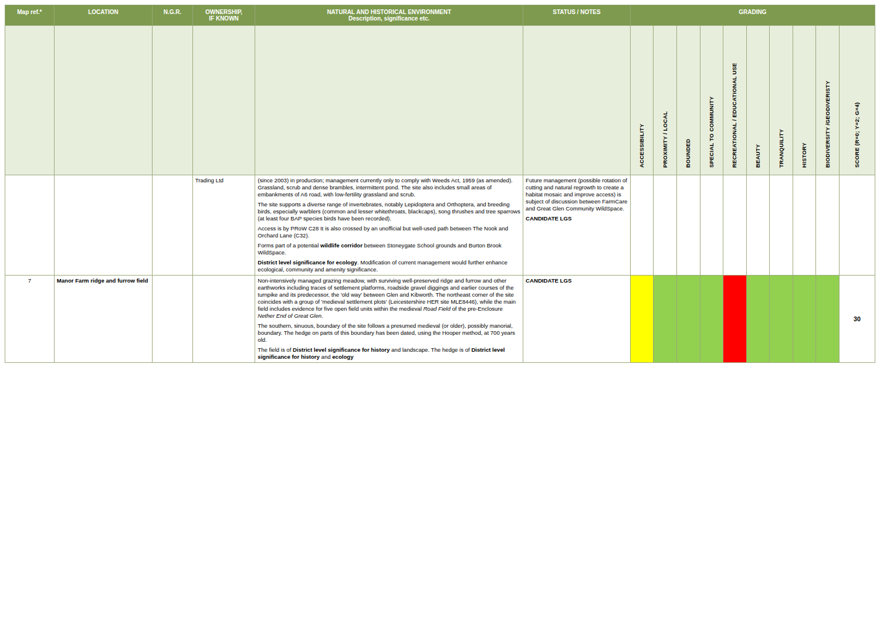| Map ref.* | LOCATION | N.G.R. | OWNERSHIP, IF KNOWN | NATURAL AND HISTORICAL ENVIRONMENT Description, significance etc. | STATUS / NOTES | GRADING |
| --- | --- | --- | --- | --- | --- | --- |
| | | | | | | ACCESSIBILITY | PROXIMITY / LOCAL | BOUNDED | SPECIAL TO COMMUNITY | RECREATIONAL / EDUCATIONAL USE | BEAUTY | TRANQUILITY | HISTORY | BIODIVERSITY /GEODIVERISTY | SCORE (R=0; Y=2; G=4) |
| | | | Trading Ltd | (since 2003) in production; management currently only to comply with Weeds Act, 1959 (as amended). Grassland, scrub and dense brambles, intermittent pond. The site also includes small areas of embankments of A6 road, with low-fertility grassland and scrub. The site supports a diverse range of invertebrates, notably Lepidoptera and Orthoptera, and breeding birds, especially warblers (common and lesser whitethroats, blackcaps), song thrushes and tree sparrows (at least four BAP species birds have been recorded). Access is by PRoW C28 It is also crossed by an unofficial but well-used path between The Nook and Orchard Lane (C32). Forms part of a potential wildlife corridor between Stoneygate School grounds and Burton Brook WildSpace. District level significance for ecology . Modification of current management would further enhance ecological, community and amenity significance. | Future management (possible rotation of cutting and natural regrowth to create a habitat mosaic and improve access) is subject of discussion between FarmCare and Great Glen Community WildSpace. CANDIDATE LGS | | | | | | | | | | |
| 7 | Manor Farm ridge and furrow field | | | Non-intensively managed grazing meadow, with surviving well-preserved ridge and furrow and other earthworks including traces of settlement platforms, roadside gravel diggings and earlier courses of the turnpike and its predecessor, the 'old way' between Glen and Kibworth. The northeast corner of the site coincides with a group of 'medieval settlement plots' (Leicestershire HER site MLE8446), while the main field includes evidence for five open field units within the medieval Road Field of the pre-Enclosure Nether End of Great Glen . The southern, sinuous, boundary of the site follows a presumed medieval (or older), possibly manorial, boundary. The hedge on parts of this boundary has been dated, using the Hooper method, at 700 years old. The field is of District level significance for history and landscape. The hedge is of District level significance for history and ecology | CANDIDATE LGS | | | | | | | | | | 30 |